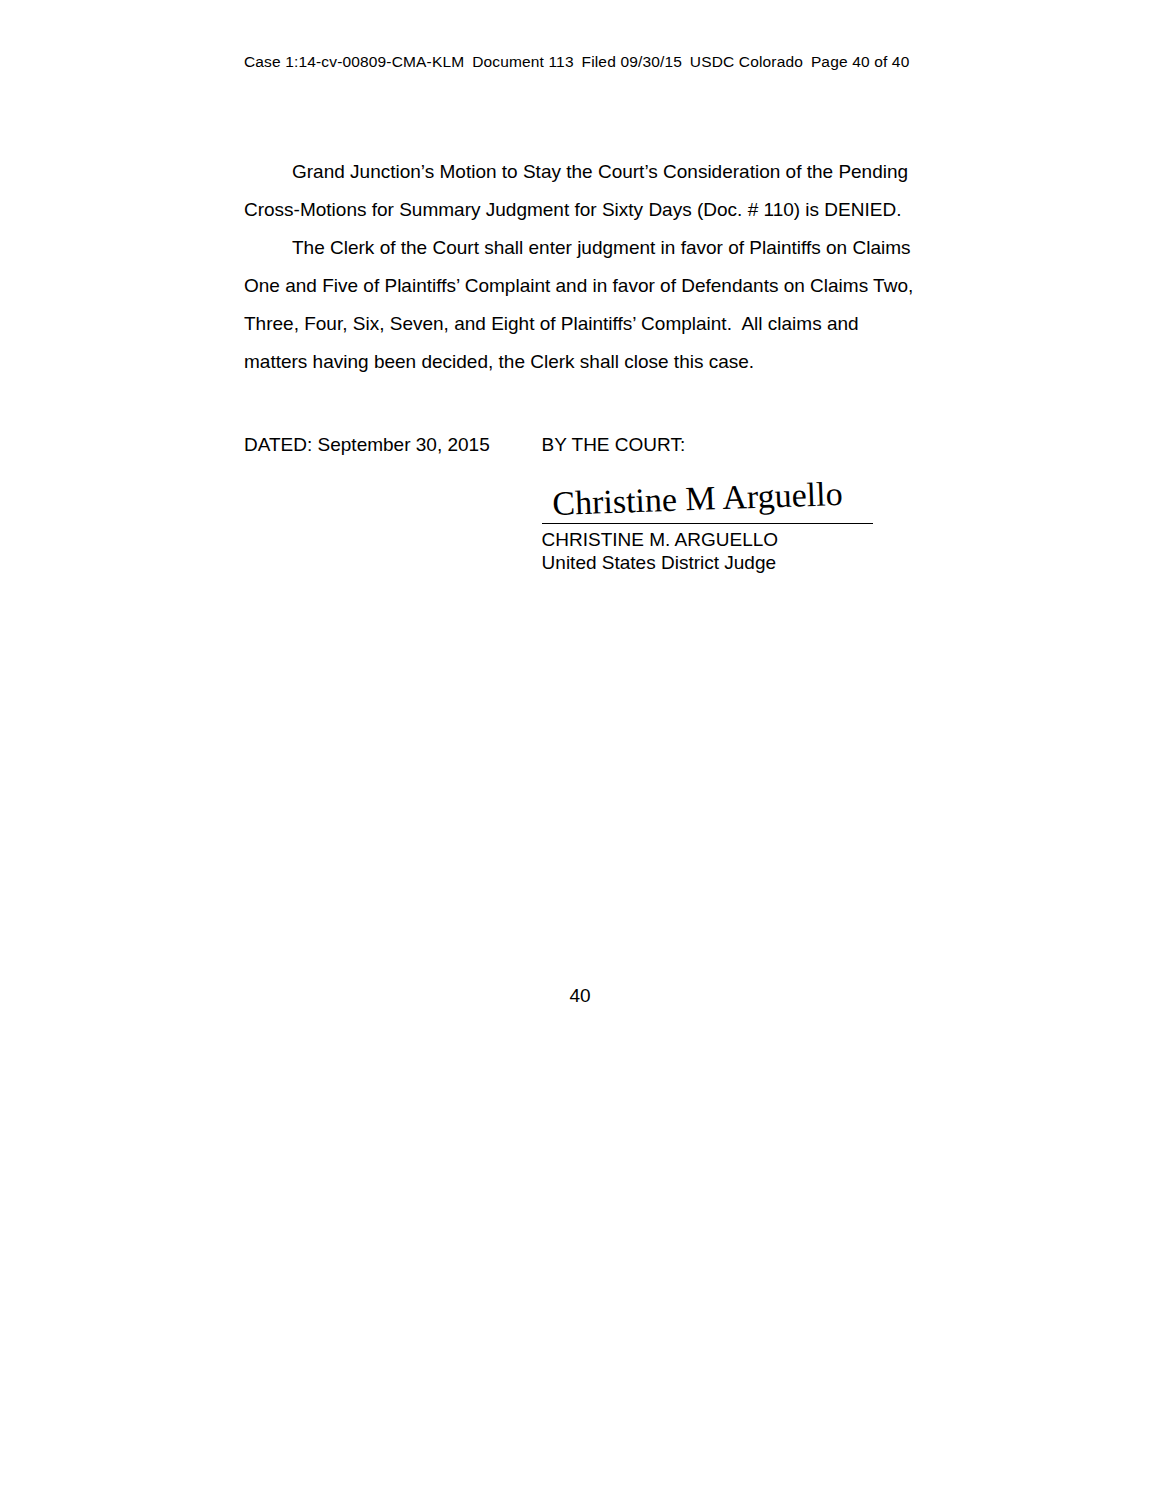Case 1:14-cv-00809-CMA-KLM Document 113 Filed 09/30/15 USDC Colorado Page 40 of 40
Grand Junction’s Motion to Stay the Court’s Consideration of the Pending Cross-Motions for Summary Judgment for Sixty Days (Doc. # 110) is DENIED.
The Clerk of the Court shall enter judgment in favor of Plaintiffs on Claims One and Five of Plaintiffs’ Complaint and in favor of Defendants on Claims Two, Three, Four, Six, Seven, and Eight of Plaintiffs’ Complaint. All claims and matters having been decided, the Clerk shall close this case.
DATED: September 30, 2015
BY THE COURT:
Christine M Arguello
CHRISTINE M. ARGUELLO
United States District Judge
40